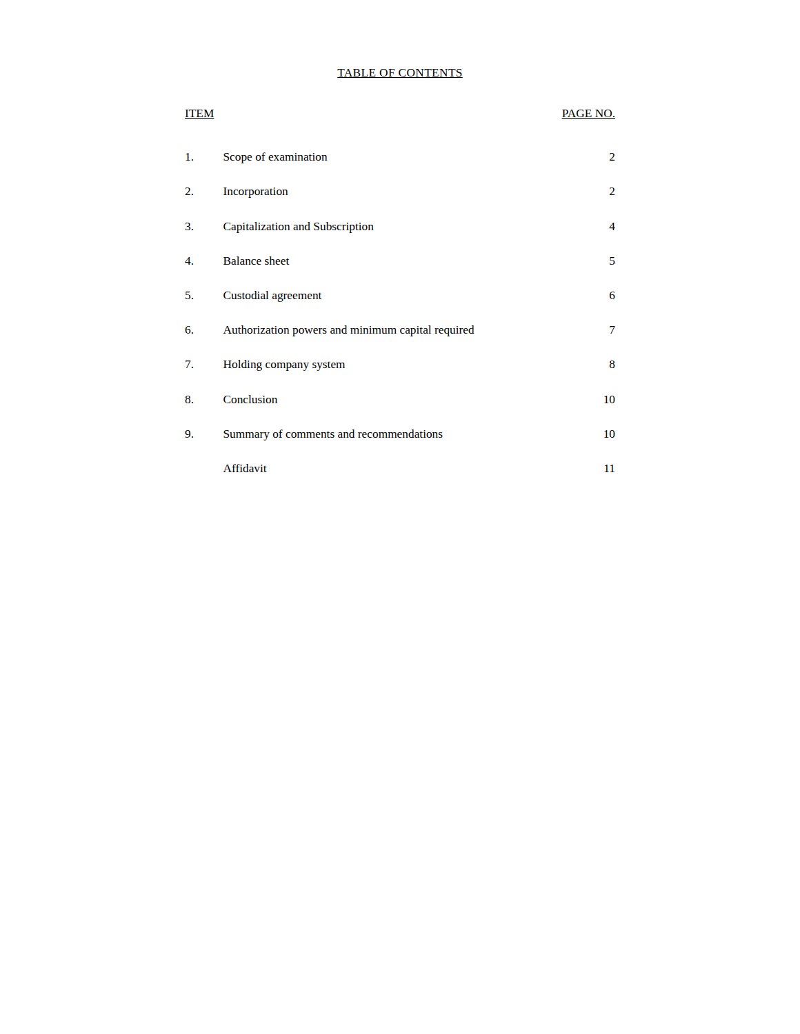TABLE OF CONTENTS
| ITEM | | PAGE NO. |
| 1. | Scope of examination | 2 |
| 2. | Incorporation | 2 |
| 3. | Capitalization and Subscription | 4 |
| 4. | Balance sheet | 5 |
| 5. | Custodial agreement | 6 |
| 6. | Authorization powers and minimum capital required | 7 |
| 7. | Holding company system | 8 |
| 8. | Conclusion | 10 |
| 9. | Summary of comments and recommendations | 10 |
| | Affidavit | 11 |